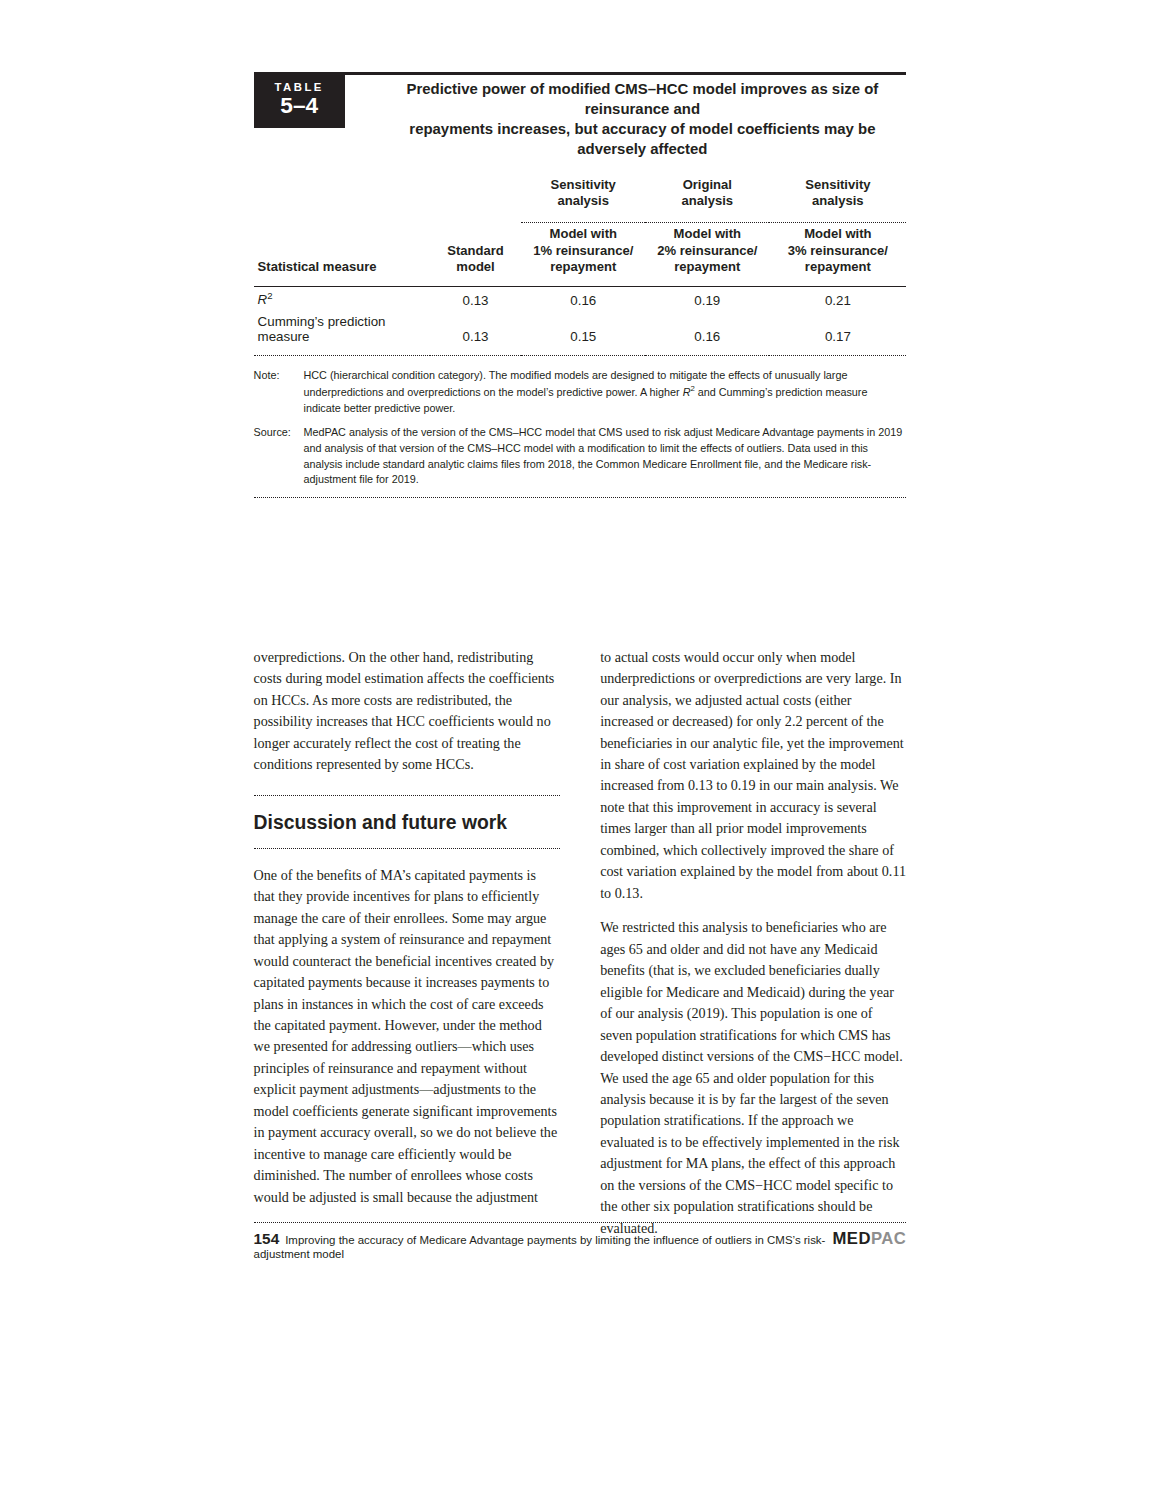TABLE 5–4
Predictive power of modified CMS–HCC model improves as size of reinsurance and
repayments increases, but accuracy of model coefficients may be adversely affected
| | | Sensitivity analysis | Original analysis | Sensitivity analysis |
| --- | --- | --- | --- | --- |
| Statistical measure | Standard model | Model with 1% reinsurance/ repayment | Model with 2% reinsurance/ repayment | Model with 3% reinsurance/ repayment |
| R 2 | 0.13 | 0.16 | 0.19 | 0.21 |
| Cumming’s prediction measure | 0.13 | 0.15 | 0.16 | 0.17 |
Note: HCC (hierarchical condition category). The modified models are designed to mitigate the effects of unusually large underpredictions and overpredictions on the model’s predictive power. A higher R2 and Cumming’s prediction measure indicate better predictive power.
Source: MedPAC analysis of the version of the CMS–HCC model that CMS used to risk adjust Medicare Advantage payments in 2019 and analysis of that version of the CMS–HCC model with a modification to limit the effects of outliers. Data used in this analysis include standard analytic claims files from 2018, the Common Medicare Enrollment file, and the Medicare risk-adjustment file for 2019.
overpredictions. On the other hand, redistributing costs during model estimation affects the coefficients on HCCs. As more costs are redistributed, the possibility increases that HCC coefficients would no longer accurately reflect the cost of treating the conditions represented by some HCCs.
Discussion and future work
One of the benefits of MA’s capitated payments is that they provide incentives for plans to efficiently manage the care of their enrollees. Some may argue that applying a system of reinsurance and repayment would counteract the beneficial incentives created by capitated payments because it increases payments to plans in instances in which the cost of care exceeds the capitated payment. However, under the method we presented for addressing outliers—which uses principles of reinsurance and repayment without explicit payment adjustments—adjustments to the model coefficients generate significant improvements in payment accuracy overall, so we do not believe the incentive to manage care efficiently would be diminished. The number of enrollees whose costs would be adjusted is small because the adjustment
to actual costs would occur only when model underpredictions or overpredictions are very large. In our analysis, we adjusted actual costs (either increased or decreased) for only 2.2 percent of the beneficiaries in our analytic file, yet the improvement in share of cost variation explained by the model increased from 0.13 to 0.19 in our main analysis. We note that this improvement in accuracy is several times larger than all prior model improvements combined, which collectively improved the share of cost variation explained by the model from about 0.11 to 0.13.
We restricted this analysis to beneficiaries who are ages 65 and older and did not have any Medicaid benefits (that is, we excluded beneficiaries dually eligible for Medicare and Medicaid) during the year of our analysis (2019). This population is one of seven population stratifications for which CMS has developed distinct versions of the CMS−HCC model. We used the age 65 and older population for this analysis because it is by far the largest of the seven population stratifications. If the approach we evaluated is to be effectively implemented in the risk adjustment for MA plans, the effect of this approach on the versions of the CMS−HCC model specific to the other six population stratifications should be evaluated.
154 Improving the accuracy of Medicare Advantage payments by limiting the influence of outliers in CMS’s risk-adjustment model
MEDPAC